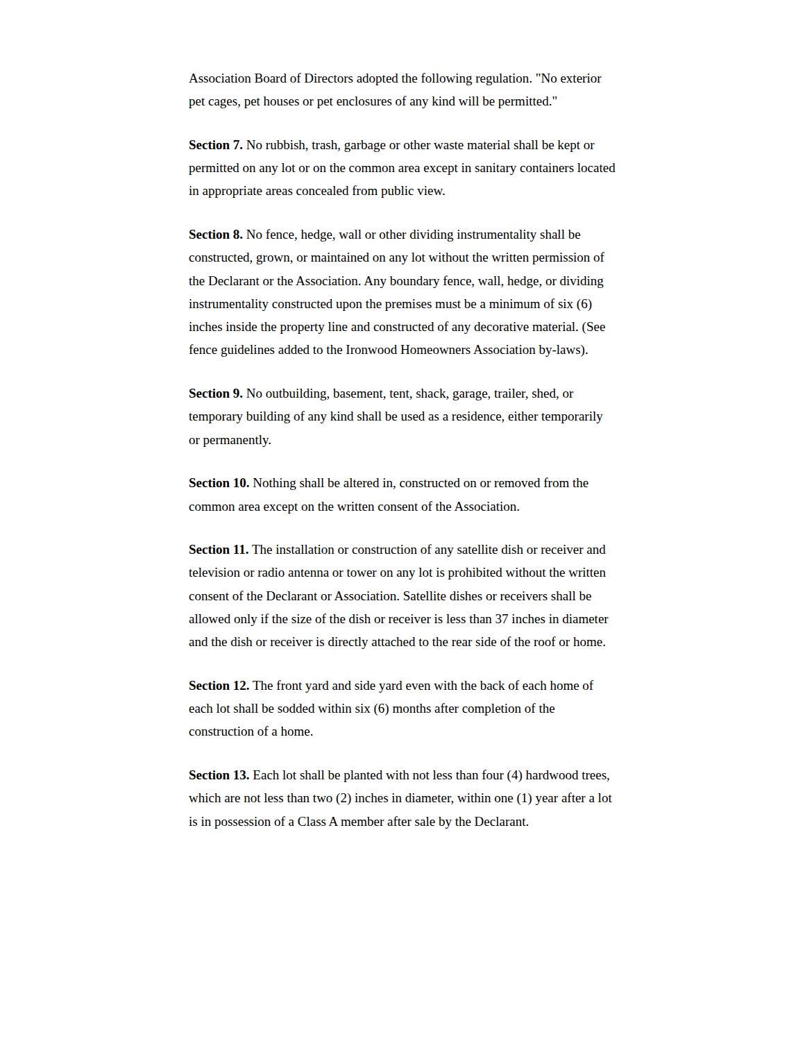Association Board of Directors adopted the following regulation. "No exterior pet cages, pet houses or pet enclosures of any kind will be permitted."
Section 7. No rubbish, trash, garbage or other waste material shall be kept or permitted on any lot or on the common area except in sanitary containers located in appropriate areas concealed from public view.
Section 8. No fence, hedge, wall or other dividing instrumentality shall be constructed, grown, or maintained on any lot without the written permission of the Declarant or the Association. Any boundary fence, wall, hedge, or dividing instrumentality constructed upon the premises must be a minimum of six (6) inches inside the property line and constructed of any decorative material. (See fence guidelines added to the Ironwood Homeowners Association by-laws).
Section 9. No outbuilding, basement, tent, shack, garage, trailer, shed, or temporary building of any kind shall be used as a residence, either temporarily or permanently.
Section 10. Nothing shall be altered in, constructed on or removed from the common area except on the written consent of the Association.
Section 11. The installation or construction of any satellite dish or receiver and television or radio antenna or tower on any lot is prohibited without the written consent of the Declarant or Association. Satellite dishes or receivers shall be allowed only if the size of the dish or receiver is less than 37 inches in diameter and the dish or receiver is directly attached to the rear side of the roof or home.
Section 12. The front yard and side yard even with the back of each home of each lot shall be sodded within six (6) months after completion of the construction of a home.
Section 13. Each lot shall be planted with not less than four (4) hardwood trees, which are not less than two (2) inches in diameter, within one (1) year after a lot is in possession of a Class A member after sale by the Declarant.